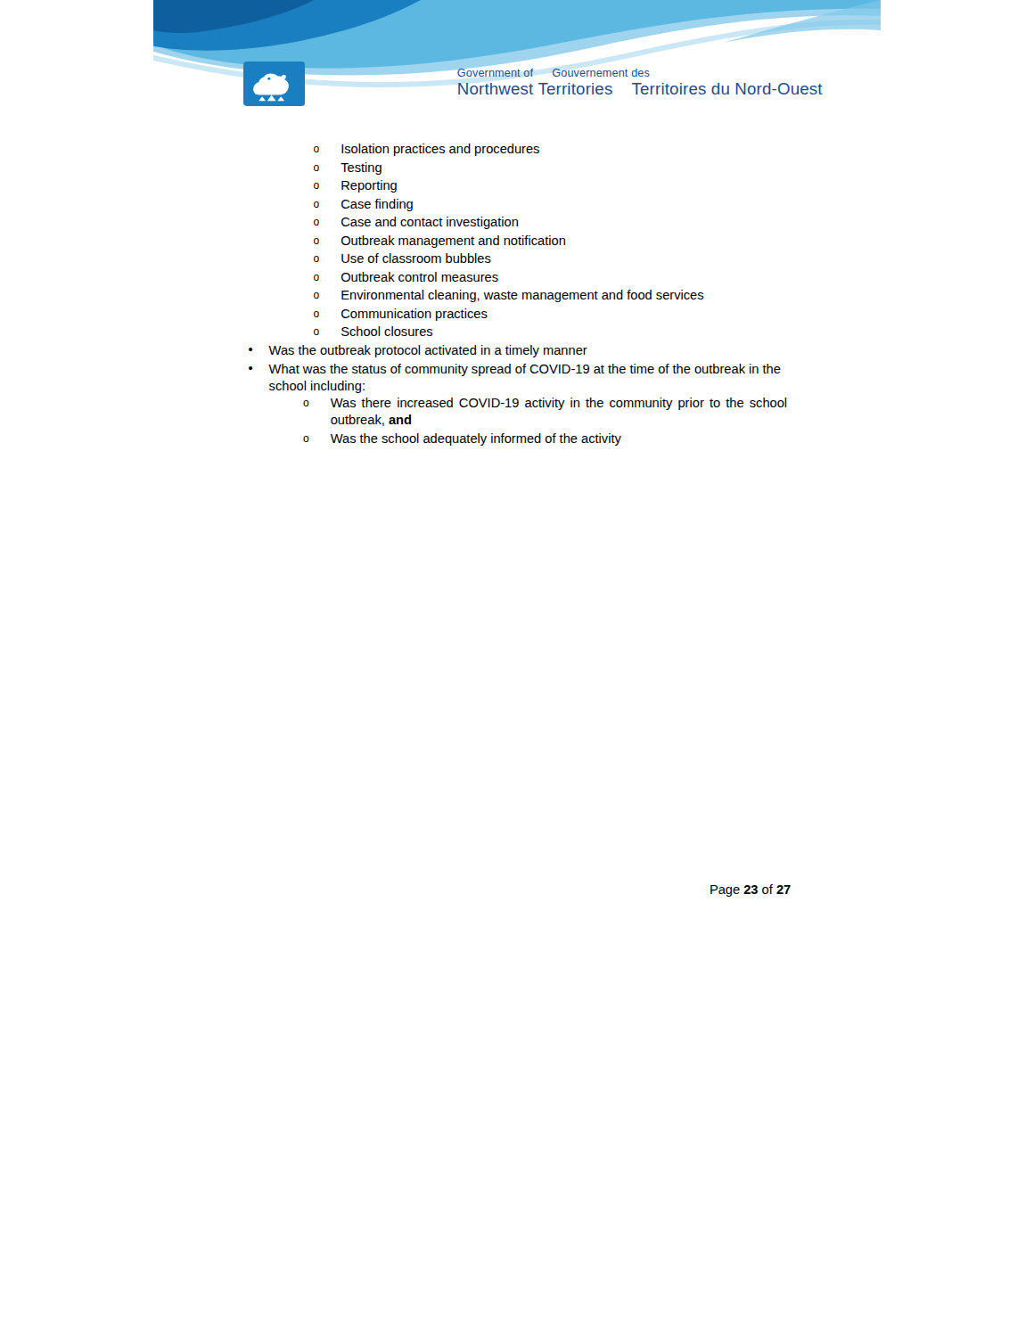Government ofGouvernement des
Northwest TerritoriesTerritoires du Nord-Ouest
Isolation practices and procedures
Testing
Reporting
Case finding
Case and contact investigation
Outbreak management and notification
Use of classroom bubbles
Outbreak control measures
Environmental cleaning, waste management and food services
Communication practices
School closures
Was the outbreak protocol activated in a timely manner
What was the status of community spread of COVID-19 at the time of the outbreak in the school including:
Was there increased COVID-19 activity in the community prior to the school outbreak, and
Was the school adequately informed of the activity
Page 23 of 27